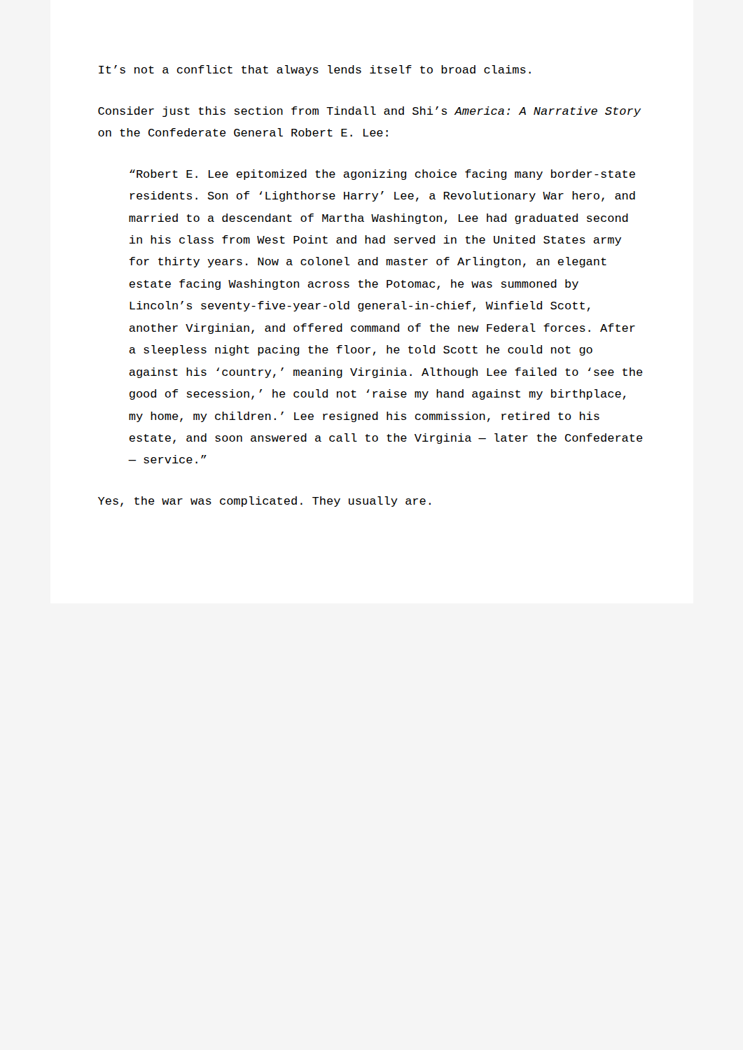It’s not a conflict that always lends itself to broad claims.
Consider just this section from Tindall and Shi’s America: A Narrative Story on the Confederate General Robert E. Lee:
“Robert E. Lee epitomized the agonizing choice facing many border-state residents. Son of ‘Lighthorse Harry’ Lee, a Revolutionary War hero, and married to a descendant of Martha Washington, Lee had graduated second in his class from West Point and had served in the United States army for thirty years. Now a colonel and master of Arlington, an elegant estate facing Washington across the Potomac, he was summoned by Lincoln’s seventy-five-year-old general-in-chief, Winfield Scott, another Virginian, and offered command of the new Federal forces. After a sleepless night pacing the floor, he told Scott he could not go against his ‘country,’ meaning Virginia. Although Lee failed to ‘see the good of secession,’ he could not ‘raise my hand against my birthplace, my home, my children.’ Lee resigned his commission, retired to his estate, and soon answered a call to the Virginia — later the Confederate — service.”
Yes, the war was complicated. They usually are.